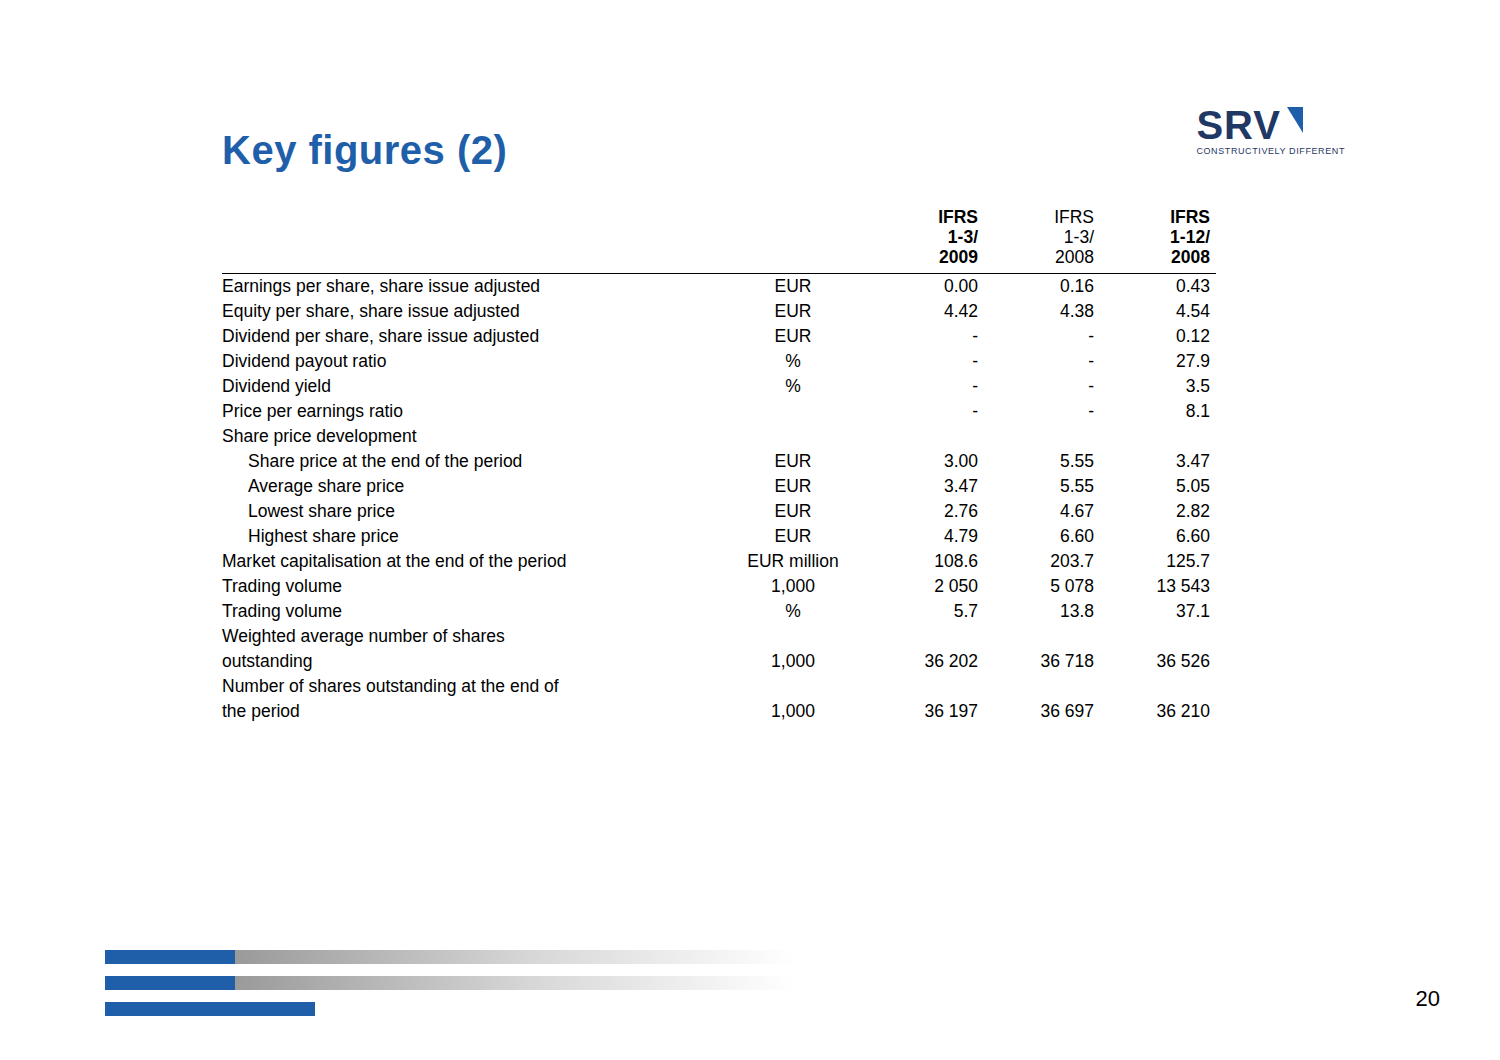Key figures (2)
SRV
CONSTRUCTIVELY DIFFERENT
| | | IFRS 1-3/ 2009 | IFRS 1-3/ 2008 | IFRS 1-12/ 2008 |
| --- | --- | --- | --- | --- |
| Earnings per share, share issue adjusted | EUR | 0.00 | 0.16 | 0.43 |
| Equity per share, share issue adjusted | EUR | 4.42 | 4.38 | 4.54 |
| Dividend per share, share issue adjusted | EUR | - | - | 0.12 |
| Dividend payout ratio | % | - | - | 27.9 |
| Dividend yield | % | - | - | 3.5 |
| Price per earnings ratio | | - | - | 8.1 |
| Share price development | | | | |
| Share price at the end of the period | EUR | 3.00 | 5.55 | 3.47 |
| Average share price | EUR | 3.47 | 5.55 | 5.05 |
| Lowest share price | EUR | 2.76 | 4.67 | 2.82 |
| Highest share price | EUR | 4.79 | 6.60 | 6.60 |
| Market capitalisation at the end of the period | EUR million | 108.6 | 203.7 | 125.7 |
| Trading volume | 1,000 | 2 050 | 5 078 | 13 543 |
| Trading volume | % | 5.7 | 13.8 | 37.1 |
| Weighted average number of shares | | | | |
| outstanding | 1,000 | 36 202 | 36 718 | 36 526 |
| Number of shares outstanding at the end of | | | | |
| the period | 1,000 | 36 197 | 36 697 | 36 210 |
20